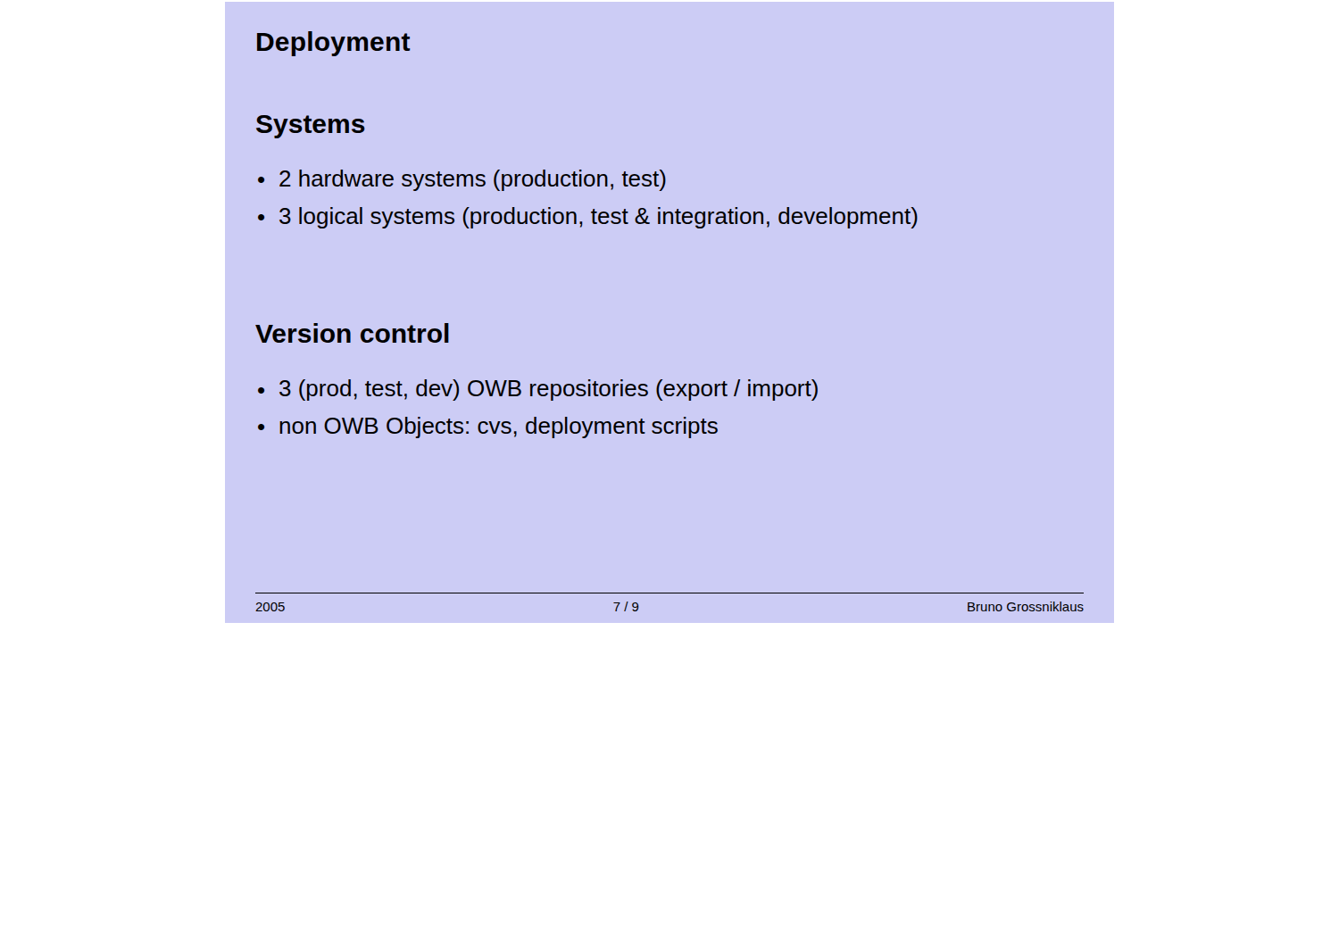Deployment
Systems
2 hardware systems (production, test)
3 logical systems (production, test & integration, development)
Version control
3 (prod, test, dev) OWB repositories (export / import)
non OWB Objects: cvs, deployment scripts
2005 7 / 9 Bruno Grossniklaus